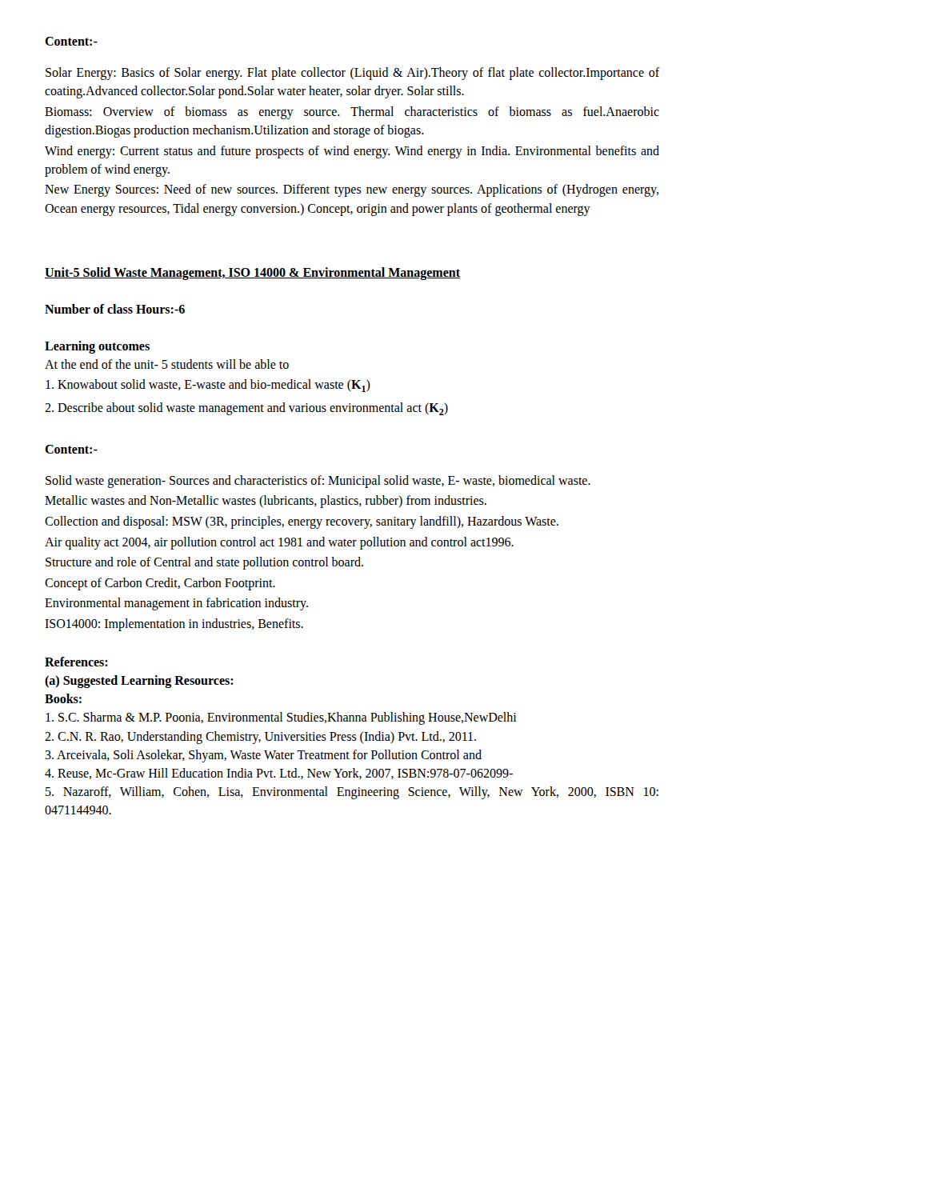Content:-
Solar Energy: Basics of Solar energy. Flat plate collector (Liquid & Air).Theory of flat plate collector.Importance of coating.Advanced collector.Solar pond.Solar water heater, solar dryer. Solar stills.
Biomass: Overview of biomass as energy source. Thermal characteristics of biomass as fuel.Anaerobic digestion.Biogas production mechanism.Utilization and storage of biogas.
Wind energy: Current status and future prospects of wind energy. Wind energy in India. Environmental benefits and problem of wind energy.
New Energy Sources: Need of new sources. Different types new energy sources. Applications of (Hydrogen energy, Ocean energy resources, Tidal energy conversion.) Concept, origin and power plants of geothermal energy
Unit-5 Solid Waste Management, ISO 14000 & Environmental Management
Number of class Hours:-6
Learning outcomes
At the end of the unit- 5 students will be able to
1. Knowabout solid waste, E-waste and bio-medical waste (K1)
2. Describe about solid waste management and various environmental act (K2)
Content:-
Solid waste generation- Sources and characteristics of: Municipal solid waste, E- waste, biomedical waste.
Metallic wastes and Non-Metallic wastes (lubricants, plastics, rubber) from industries.
Collection and disposal: MSW (3R, principles, energy recovery, sanitary landfill), Hazardous Waste.
Air quality act 2004, air pollution control act 1981 and water pollution and control act1996.
Structure and role of Central and state pollution control board.
Concept of Carbon Credit, Carbon Footprint.
Environmental management in fabrication industry.
ISO14000: Implementation in industries, Benefits.
References:
(a) Suggested Learning Resources:
Books:
1. S.C. Sharma & M.P. Poonia, Environmental Studies,Khanna Publishing House,NewDelhi
2. C.N. R. Rao, Understanding Chemistry, Universities Press (India) Pvt. Ltd., 2011.
3. Arceivala, Soli Asolekar, Shyam, Waste Water Treatment for Pollution Control and
4. Reuse, Mc-Graw Hill Education India Pvt. Ltd., New York, 2007, ISBN:978-07-062099-
5. Nazaroff, William, Cohen, Lisa, Environmental Engineering Science, Willy, New York, 2000, ISBN 10: 0471144940.